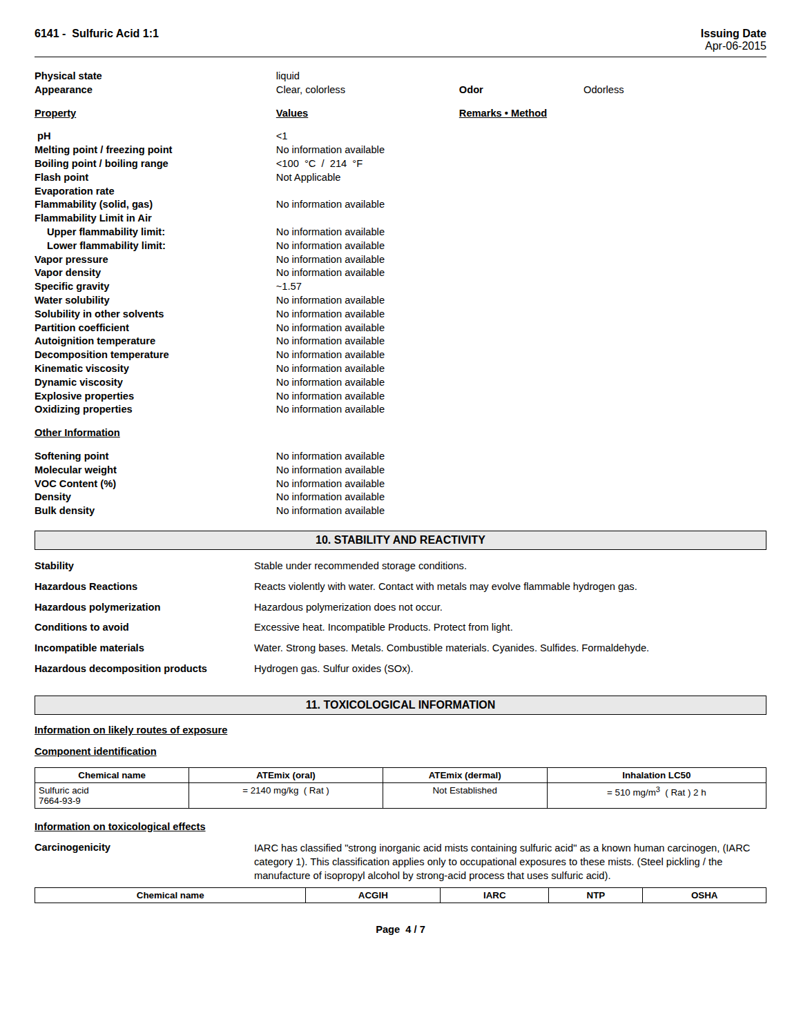6141 - Sulfuric Acid 1:1
Issuing Date
Apr-06-2015
| Physical state | liquid | | |
| Appearance | Clear, colorless | Odor | Odorless |
| Property | Values | Remarks • Method |
| pH | <1 | |
| Melting point / freezing point | No information available | |
| Boiling point / boiling range | <100 °C / 214 °F | |
| Flash point | Not Applicable | |
| Evaporation rate | | |
| Flammability (solid, gas) | No information available | |
| Flammability Limit in Air | | |
| Upper flammability limit: | No information available | |
| Lower flammability limit: | No information available | |
| Vapor pressure | No information available | |
| Vapor density | No information available | |
| Specific gravity | ~1.57 | |
| Water solubility | No information available | |
| Solubility in other solvents | No information available | |
| Partition coefficient | No information available | |
| Autoignition temperature | No information available | |
| Decomposition temperature | No information available | |
| Kinematic viscosity | No information available | |
| Dynamic viscosity | No information available | |
| Explosive properties | No information available | |
| Oxidizing properties | No information available | |
| Other Information | |
| Softening point | No information available | |
| Molecular weight | No information available | |
| VOC Content (%) | No information available | |
| Density | No information available | |
| Bulk density | No information available | |
10. STABILITY AND REACTIVITY
| Stability | Stable under recommended storage conditions. |
| Hazardous Reactions | Reacts violently with water. Contact with metals may evolve flammable hydrogen gas. |
| Hazardous polymerization | Hazardous polymerization does not occur. |
| Conditions to avoid | Excessive heat. Incompatible Products. Protect from light. |
| Incompatible materials | Water. Strong bases. Metals. Combustible materials. Cyanides. Sulfides. Formaldehyde. |
| Hazardous decomposition products | Hydrogen gas. Sulfur oxides (SOx). |
11. TOXICOLOGICAL INFORMATION
Information on likely routes of exposure
Component identification
| Chemical name | ATEmix (oral) | ATEmix (dermal) | Inhalation LC50 |
| --- | --- | --- | --- |
| Sulfuric acid 7664-93-9 | = 2140 mg/kg ( Rat ) | Not Established | = 510 mg/m 3 ( Rat ) 2 h |
Information on toxicological effects
Carcinogenicity
IARC has classified "strong inorganic acid mists containing sulfuric acid" as a known human carcinogen, (IARC category 1). This classification applies only to occupational exposures to these mists. (Steel pickling / the manufacture of isopropyl alcohol by strong-acid process that uses sulfuric acid).
| Chemical name | ACGIH | IARC | NTP | OSHA |
| --- | --- | --- | --- | --- |
Page 4 / 7